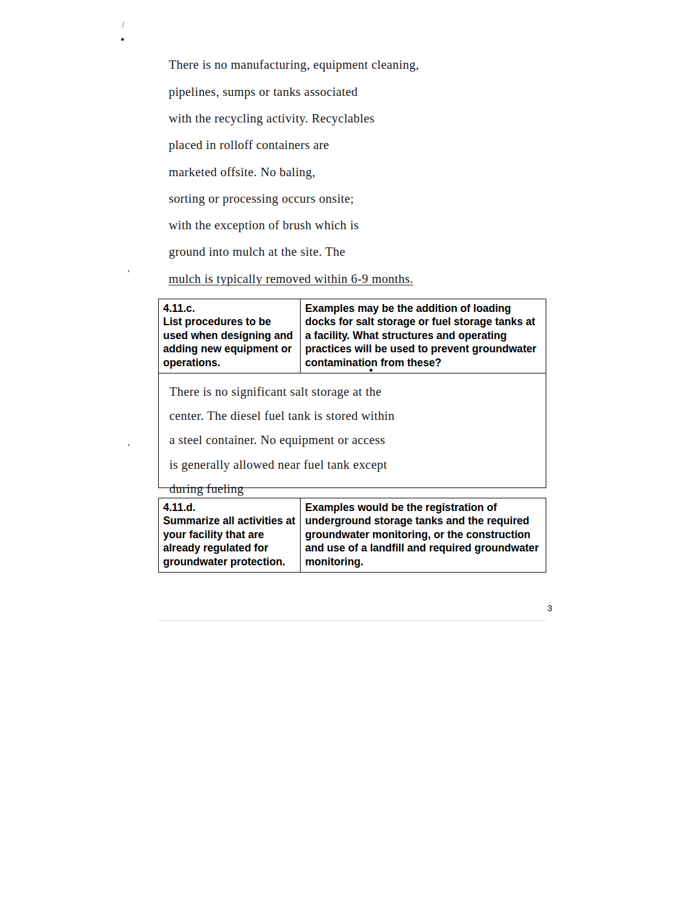/ •
,
,
There is no manufacturing, equipment cleaning,
pipelines, sumps or tanks associated
with the recycling activity. Recyclables
placed in rolloff containers are
marketed offsite. No baling,
sorting or processing occurs onsite;
with the exception of brush which is
ground into mulch at the site. The
mulch is typically removed within 6-9 months.
| 4.11.c. List procedures to be used when designing and adding new equipment or operations. | Examples may be the addition of loading docks for salt storage or fuel storage tanks at a facility. What structures and operating practices will be used to prevent groundwater contamination from these? |
•
There is no significant salt storage at the
center. The diesel fuel tank is stored within
a steel container. No equipment or access
is generally allowed near fuel tank except
during fueling
| 4.11.d. Summarize all activities at your facility that are already regulated for groundwater protection. | Examples would be the registration of underground storage tanks and the required groundwater monitoring, or the construction and use of a landfill and required groundwater monitoring. |
3